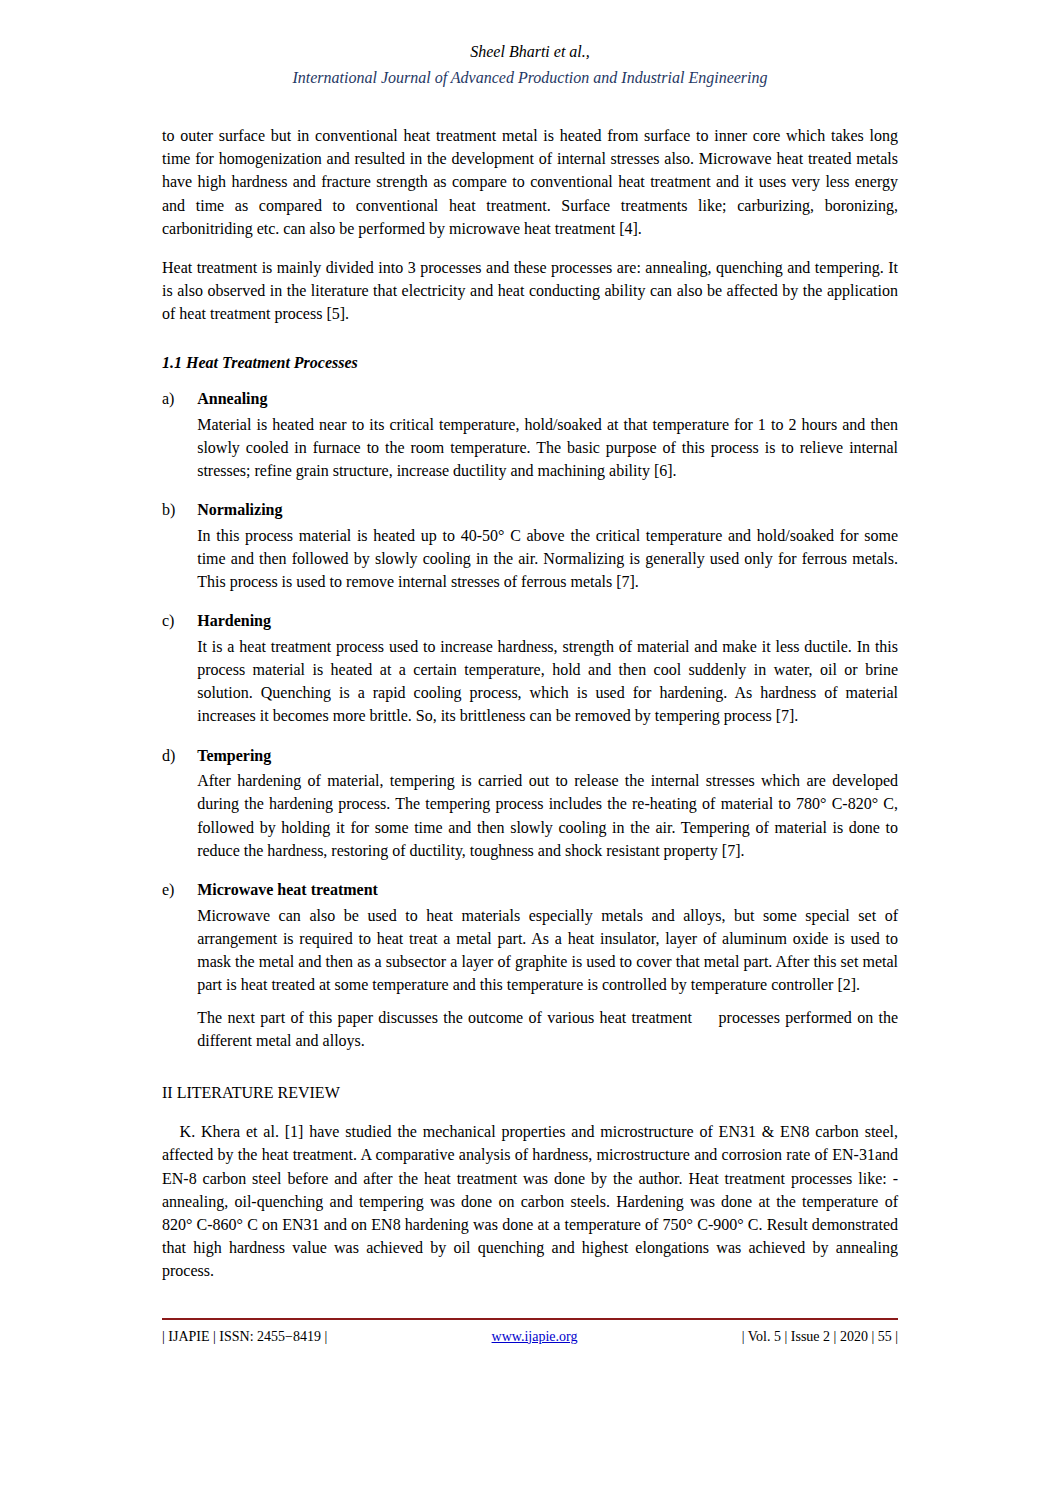Sheel Bharti et al.,
International Journal of Advanced Production and Industrial Engineering
to outer surface but in conventional heat treatment metal is heated from surface to inner core which takes long time for homogenization and resulted in the development of internal stresses also. Microwave heat treated metals have high hardness and fracture strength as compare to conventional heat treatment and it uses very less energy and time as compared to conventional heat treatment. Surface treatments like; carburizing, boronizing, carbonitriding etc. can also be performed by microwave heat treatment [4].
Heat treatment is mainly divided into 3 processes and these processes are: annealing, quenching and tempering. It is also observed in the literature that electricity and heat conducting ability can also be affected by the application of heat treatment process [5].
1.1 Heat Treatment Processes
a) Annealing
Material is heated near to its critical temperature, hold/soaked at that temperature for 1 to 2 hours and then slowly cooled in furnace to the room temperature. The basic purpose of this process is to relieve internal stresses; refine grain structure, increase ductility and machining ability [6].
b) Normalizing
In this process material is heated up to 40-50° C above the critical temperature and hold/soaked for some time and then followed by slowly cooling in the air. Normalizing is generally used only for ferrous metals. This process is used to remove internal stresses of ferrous metals [7].
c) Hardening
It is a heat treatment process used to increase hardness, strength of material and make it less ductile. In this process material is heated at a certain temperature, hold and then cool suddenly in water, oil or brine solution. Quenching is a rapid cooling process, which is used for hardening. As hardness of material increases it becomes more brittle. So, its brittleness can be removed by tempering process [7].
d) Tempering
After hardening of material, tempering is carried out to release the internal stresses which are developed during the hardening process. The tempering process includes the re-heating of material to 780° C-820° C, followed by holding it for some time and then slowly cooling in the air. Tempering of material is done to reduce the hardness, restoring of ductility, toughness and shock resistant property [7].
e) Microwave heat treatment
Microwave can also be used to heat materials especially metals and alloys, but some special set of arrangement is required to heat treat a metal part. As a heat insulator, layer of aluminum oxide is used to mask the metal and then as a subsector a layer of graphite is used to cover that metal part. After this set metal part is heat treated at some temperature and this temperature is controlled by temperature controller [2].
The next part of this paper discusses the outcome of various heat treatment processes performed on the different metal and alloys.
II LITERATURE REVIEW
K. Khera et al. [1] have studied the mechanical properties and microstructure of EN31 & EN8 carbon steel, affected by the heat treatment. A comparative analysis of hardness, microstructure and corrosion rate of EN-31and EN-8 carbon steel before and after the heat treatment was done by the author. Heat treatment processes like: - annealing, oil-quenching and tempering was done on carbon steels. Hardening was done at the temperature of 820° C-860° C on EN31 and on EN8 hardening was done at a temperature of 750° C-900° C. Result demonstrated that high hardness value was achieved by oil quenching and highest elongations was achieved by annealing process.
| IJAPIE | ISSN: 2455−8419 | www.ijapie.org | Vol. 5 | Issue 2 | 2020 | 55 |